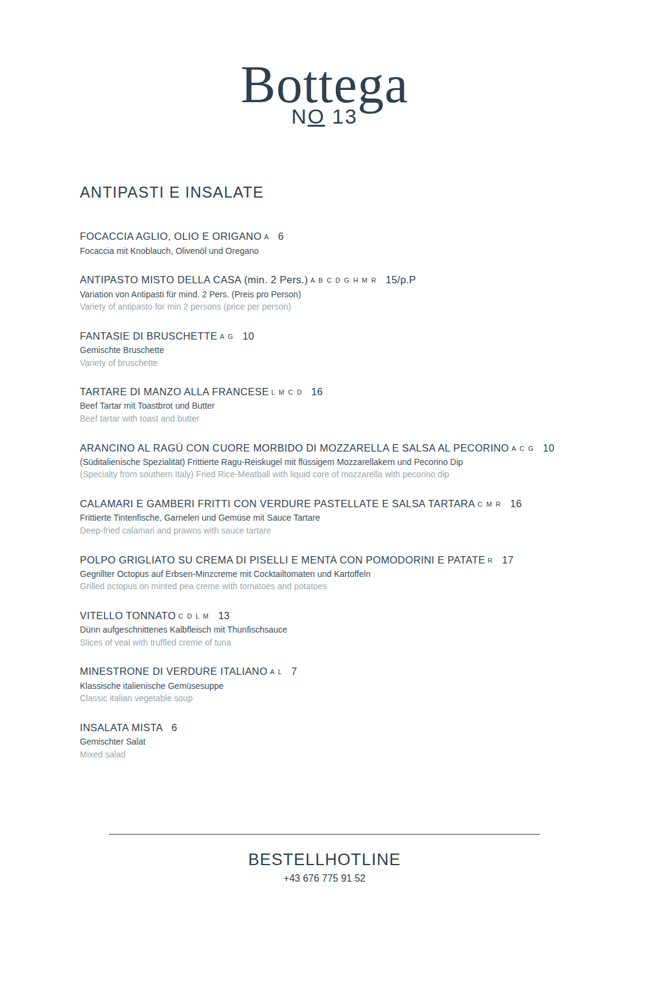Bottega
NO 13
ANTIPASTI E INSALATE
FOCACCIA AGLIO, OLIO E ORIGANOA 6
Focaccia mit Knoblauch, Olivenöl und Oregano
ANTIPASTO MISTO DELLA CASA (min. 2 Pers.)A B C D G H M R 15/p.P
Variation von Antipasti für mind. 2 Pers. (Preis pro Person)
Variety of antipasto for min 2 persons (price per person)
FANTASIE DI BRUSCHETTEA G 10
Gemischte Bruschette
Variety of bruschette
TARTARE DI MANZO ALLA FRANCESEL M C D 16
Beef Tartar mit Toastbrot und Butter
Beef tartar with toast and butter
ARANCINO AL RAGÚ CON CUORE MORBIDO DI MOZZARELLA E SALSA AL PECORINOA C G 10
(Süditalienische Spezialität) Frittierte Ragu-Reiskugel mit flüssigem Mozzarellakern und Pecorino Dip
(Specialty from southern Italy) Fried Rice-Meatball with liquid core of mozzarella with pecorino dip
CALAMARI E GAMBERI FRITTI CON VERDURE PASTELLATE E SALSA TARTARAC M R 16
Frittierte Tintenfische, Garnelen und Gemüse mit Sauce Tartare
Deep-fried calamari and prawns with sauce tartare
POLPO GRIGLIATO SU CREMA DI PISELLI E MENTA CON POMODORINI E PATATER 17
Gegrillter Octopus auf Erbsen-Minzcreme mit Cocktailtomaten und Kartoffeln
Grilled octopus on minted pea creme with tomatoes and potatoes
VITELLO TONNATOC D L M 13
Dünn aufgeschnittenes Kalbfleisch mit Thunfischsauce
Slices of veal with truffled creme of tuna
MINESTRONE DI VERDURE ITALIANOA L 7
Klassische italienische Gemüsesuppe
Classic italian vegetable soup
INSALATA MISTA6
Gemischter Salat
Mixed salad
BESTELLHOTLINE
+43 676 775 91 52